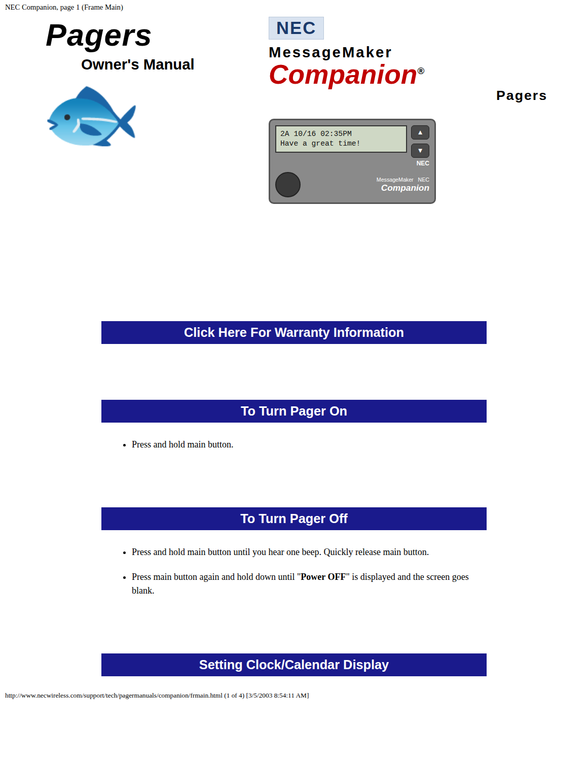NEC Companion, page 1 (Frame Main)
| Pagers Owner's Manual 🐟 | NEC MessageMaker Companion ® Pagers 2A 10/16 02:35PM Have a great time! ▲ ▼ NEC MessageMaker NEC Companion |
Click Here For Warranty Information
To Turn Pager On
Press and hold main button.
To Turn Pager Off
Press and hold main button until you hear one beep. Quickly release main button.
Press main button again and hold down until "Power OFF" is displayed and the screen goes blank.
Setting Clock/Calendar Display
http://www.necwireless.com/support/tech/pagermanuals/companion/frmain.html (1 of 4) [3/5/2003 8:54:11 AM]